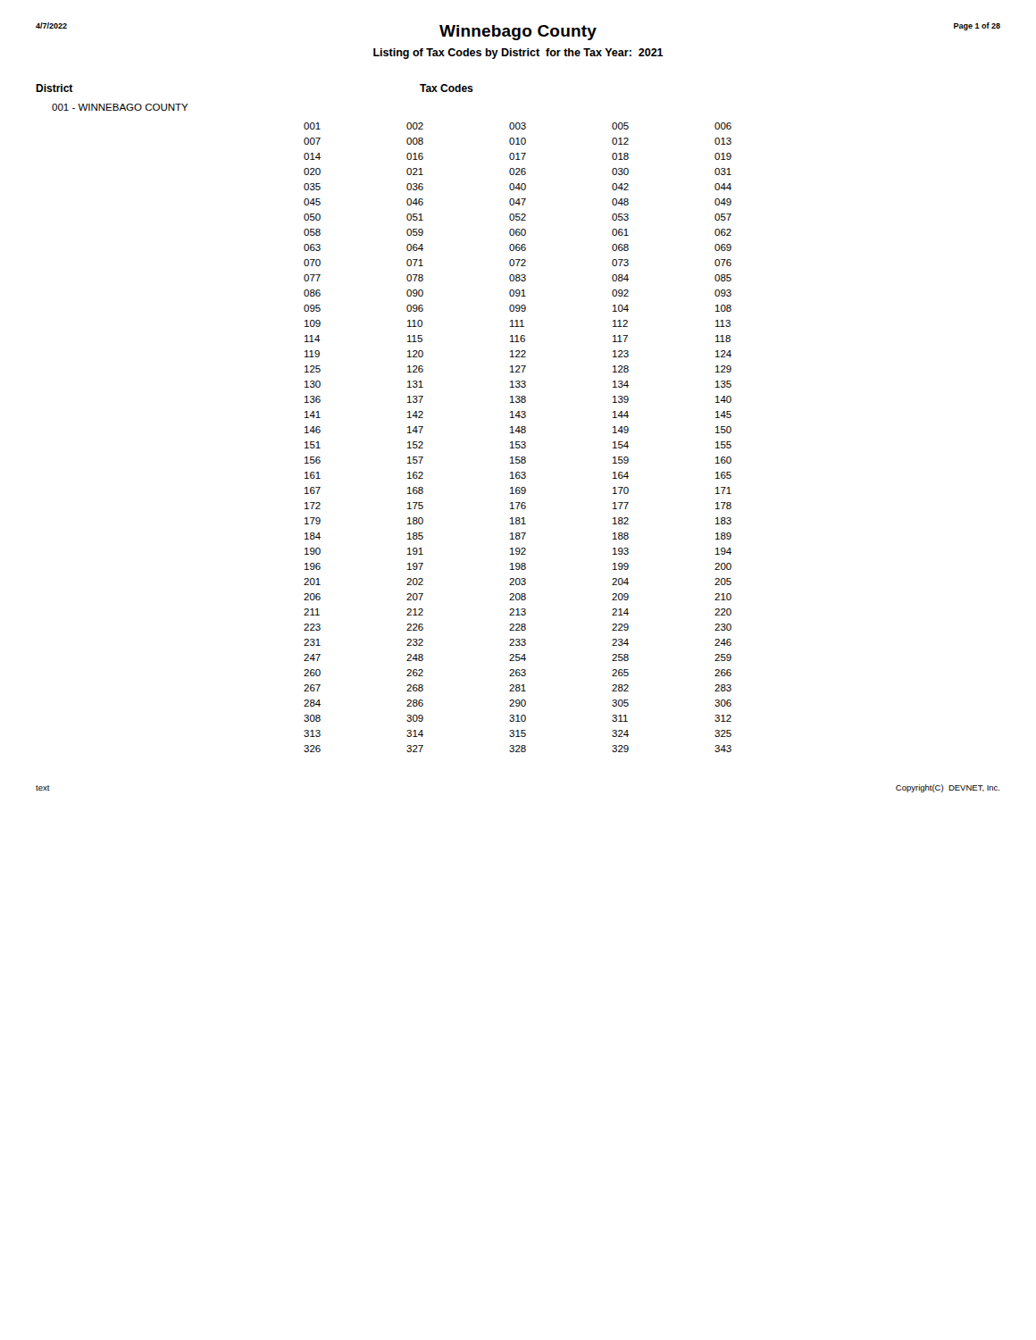4/7/2022
Page 1 of 28
Winnebago County
Listing of Tax Codes by District for the Tax Year: 2021
District Tax Codes
001 - WINNEBAGO COUNTY
| 001 | 002 | 003 | 005 | 006 |
| 007 | 008 | 010 | 012 | 013 |
| 014 | 016 | 017 | 018 | 019 |
| 020 | 021 | 026 | 030 | 031 |
| 035 | 036 | 040 | 042 | 044 |
| 045 | 046 | 047 | 048 | 049 |
| 050 | 051 | 052 | 053 | 057 |
| 058 | 059 | 060 | 061 | 062 |
| 063 | 064 | 066 | 068 | 069 |
| 070 | 071 | 072 | 073 | 076 |
| 077 | 078 | 083 | 084 | 085 |
| 086 | 090 | 091 | 092 | 093 |
| 095 | 096 | 099 | 104 | 108 |
| 109 | 110 | 111 | 112 | 113 |
| 114 | 115 | 116 | 117 | 118 |
| 119 | 120 | 122 | 123 | 124 |
| 125 | 126 | 127 | 128 | 129 |
| 130 | 131 | 133 | 134 | 135 |
| 136 | 137 | 138 | 139 | 140 |
| 141 | 142 | 143 | 144 | 145 |
| 146 | 147 | 148 | 149 | 150 |
| 151 | 152 | 153 | 154 | 155 |
| 156 | 157 | 158 | 159 | 160 |
| 161 | 162 | 163 | 164 | 165 |
| 167 | 168 | 169 | 170 | 171 |
| 172 | 175 | 176 | 177 | 178 |
| 179 | 180 | 181 | 182 | 183 |
| 184 | 185 | 187 | 188 | 189 |
| 190 | 191 | 192 | 193 | 194 |
| 196 | 197 | 198 | 199 | 200 |
| 201 | 202 | 203 | 204 | 205 |
| 206 | 207 | 208 | 209 | 210 |
| 211 | 212 | 213 | 214 | 220 |
| 223 | 226 | 228 | 229 | 230 |
| 231 | 232 | 233 | 234 | 246 |
| 247 | 248 | 254 | 258 | 259 |
| 260 | 262 | 263 | 265 | 266 |
| 267 | 268 | 281 | 282 | 283 |
| 284 | 286 | 290 | 305 | 306 |
| 308 | 309 | 310 | 311 | 312 |
| 313 | 314 | 315 | 324 | 325 |
| 326 | 327 | 328 | 329 | 343 |
text Copyright(C) DEVNET, Inc.